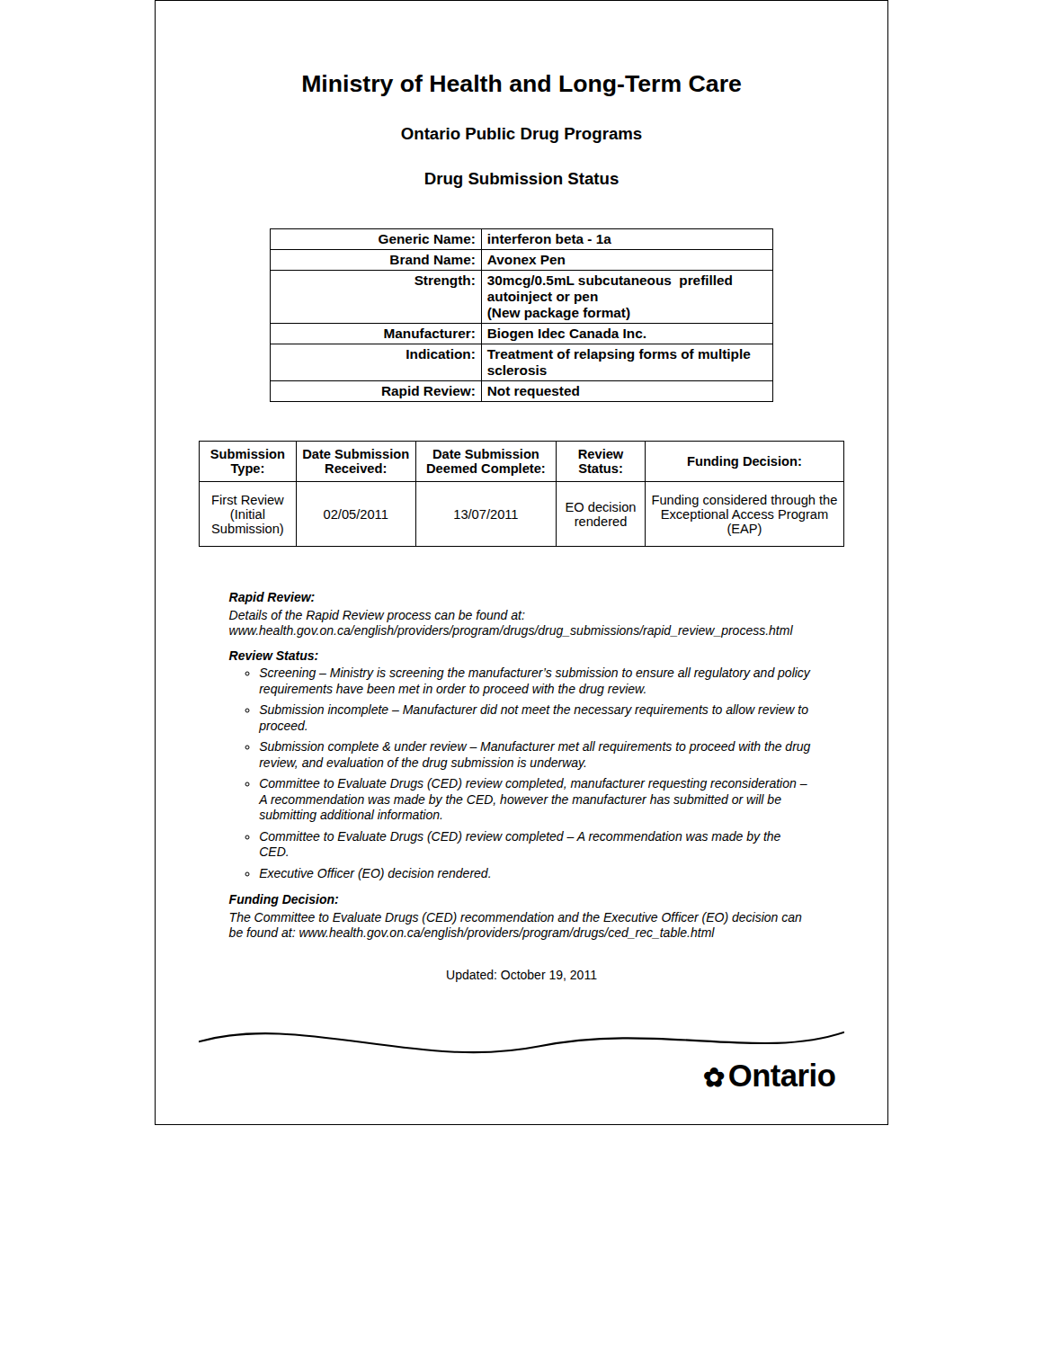Ministry of Health and Long-Term Care
Ontario Public Drug Programs
Drug Submission Status
| Generic Name: | interferon beta - 1a |
| Brand Name: | Avonex Pen |
| Strength: | 30mcg/0.5mL subcutaneous prefilled autoinject or pen (New package format) |
| Manufacturer: | Biogen Idec Canada Inc. |
| Indication: | Treatment of relapsing forms of multiple sclerosis |
| Rapid Review: | Not requested |
| Submission Type: | Date Submission Received: | Date Submission Deemed Complete: | Review Status: | Funding Decision: |
| --- | --- | --- | --- | --- |
| First Review (Initial Submission) | 02/05/2011 | 13/07/2011 | EO decision rendered | Funding considered through the Exceptional Access Program (EAP) |
Rapid Review:
Details of the Rapid Review process can be found at:
www.health.gov.on.ca/english/providers/program/drugs/drug_submissions/rapid_review_process.html
Review Status:
Screening – Ministry is screening the manufacturer’s submission to ensure all regulatory and policy requirements have been met in order to proceed with the drug review.
Submission incomplete – Manufacturer did not meet the necessary requirements to allow review to proceed.
Submission complete & under review – Manufacturer met all requirements to proceed with the drug review, and evaluation of the drug submission is underway.
Committee to Evaluate Drugs (CED) review completed, manufacturer requesting reconsideration – A recommendation was made by the CED, however the manufacturer has submitted or will be submitting additional information.
Committee to Evaluate Drugs (CED) review completed – A recommendation was made by the CED.
Executive Officer (EO) decision rendered.
Funding Decision:
The Committee to Evaluate Drugs (CED) recommendation and the Executive Officer (EO) decision can be found at: www.health.gov.on.ca/english/providers/program/drugs/ced_rec_table.html
Updated: October 19, 2011
✿Ontario